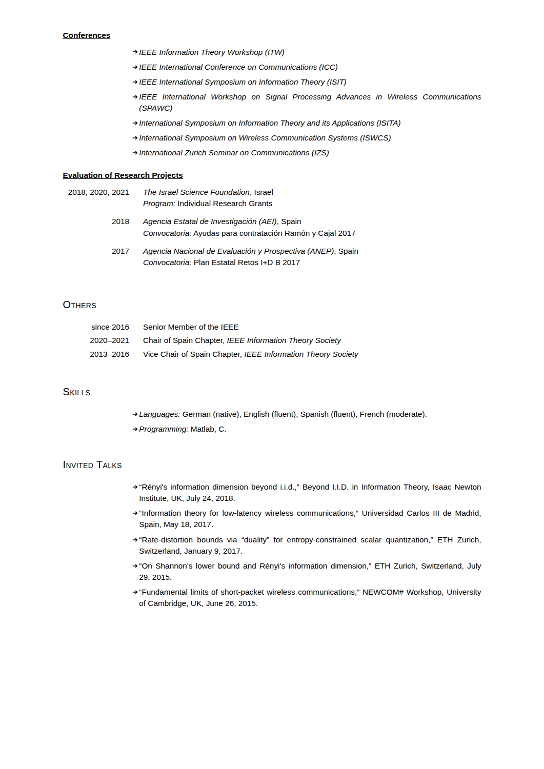Conferences
IEEE Information Theory Workshop (ITW)
IEEE International Conference on Communications (ICC)
IEEE International Symposium on Information Theory (ISIT)
IEEE International Workshop on Signal Processing Advances in Wireless Communications (SPAWC)
International Symposium on Information Theory and its Applications (ISITA)
International Symposium on Wireless Communication Systems (ISWCS)
International Zurich Seminar on Communications (IZS)
Evaluation of Research Projects
| 2018, 2020, 2021 | The Israel Science Foundation , Israel Program: Individual Research Grants |
| 2018 | Agencia Estatal de Investigación (AEI) , Spain Convocatoria: Ayudas para contratación Ramón y Cajal 2017 |
| 2017 | Agencia Nacional de Evaluación y Prospectiva (ANEP) , Spain Convocatoria: Plan Estatal Retos I+D B 2017 |
Others
| since 2016 | Senior Member of the IEEE |
| 2020–2021 | Chair of Spain Chapter, IEEE Information Theory Society |
| 2013–2016 | Vice Chair of Spain Chapter, IEEE Information Theory Society |
Skills
Languages: German (native), English (fluent), Spanish (fluent), French (moderate).
Programming: Matlab, C.
Invited Talks
“Rényi's information dimension beyond i.i.d.,” Beyond I.I.D. in Information Theory, Isaac Newton Institute, UK, July 24, 2018.
“Information theory for low-latency wireless communications,” Universidad Carlos III de Madrid, Spain, May 18, 2017.
“Rate-distortion bounds via “duality” for entropy-constrained scalar quantization,” ETH Zurich, Switzerland, January 9, 2017.
“On Shannon's lower bound and Rényi's information dimension,” ETH Zurich, Switzerland, July 29, 2015.
“Fundamental limits of short-packet wireless communications,” NEWCOM# Workshop, University of Cambridge, UK, June 26, 2015.